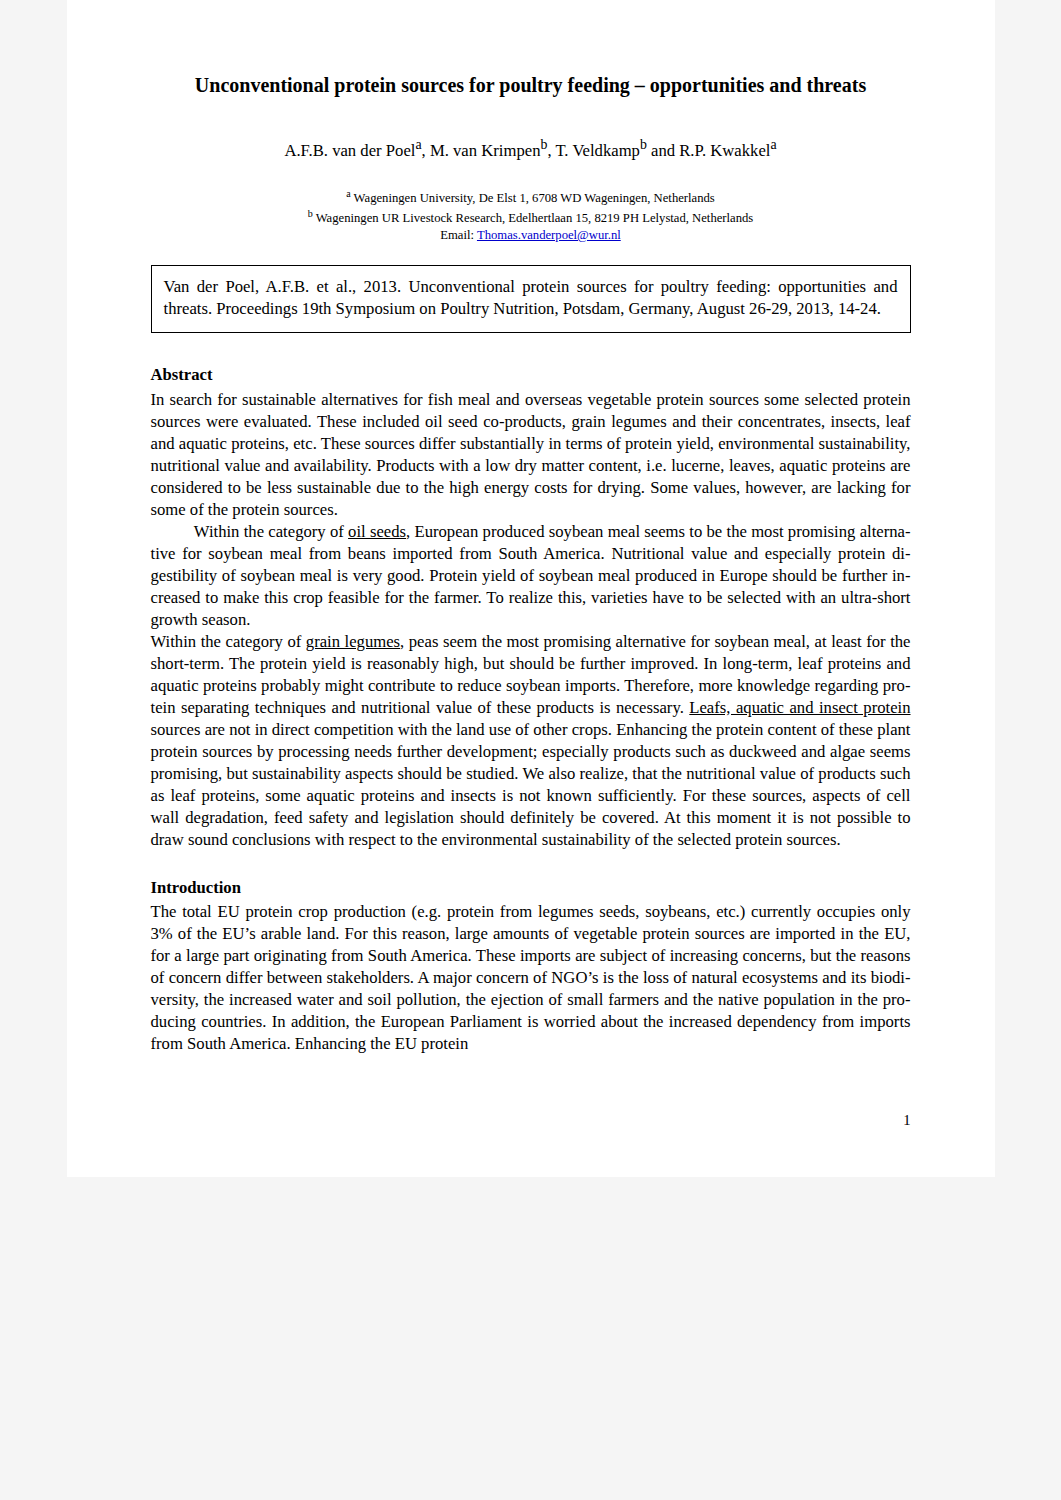Unconventional protein sources for poultry feeding – opportunities and threats
A.F.B. van der Poela, M. van Krimpenb, T. Veldkampb and R.P. Kwakkela
a Wageningen University, De Elst 1, 6708 WD Wageningen, Netherlands
b Wageningen UR Livestock Research, Edelhertlaan 15, 8219 PH Lelystad, Netherlands
Email: Thomas.vanderpoel@wur.nl
Van der Poel, A.F.B. et al., 2013. Unconventional protein sources for poultry feeding: opportunities and threats. Proceedings 19th Symposium on Poultry Nutrition, Potsdam, Germany, August 26-29, 2013, 14-24.
Abstract
In search for sustainable alternatives for fish meal and overseas vegetable protein sources some selected protein sources were evaluated. These included oil seed co-products, grain legumes and their concentrates, insects, leaf and aquatic proteins, etc. These sources differ substantially in terms of protein yield, environmental sustainability, nutritional value and availability. Products with a low dry matter content, i.e. lucerne, leaves, aquatic proteins are considered to be less sustainable due to the high energy costs for drying. Some values, however, are lacking for some of the protein sources.
Within the category of oil seeds, European produced soybean meal seems to be the most promising alternative for soybean meal from beans imported from South America. Nutritional value and especially protein digestibility of soybean meal is very good. Protein yield of soybean meal produced in Europe should be further increased to make this crop feasible for the farmer. To realize this, varieties have to be selected with an ultra-short growth season.
Within the category of grain legumes, peas seem the most promising alternative for soybean meal, at least for the short-term. The protein yield is reasonably high, but should be further improved. In long-term, leaf proteins and aquatic proteins probably might contribute to reduce soybean imports. Therefore, more knowledge regarding protein separating techniques and nutritional value of these products is necessary. Leafs, aquatic and insect protein sources are not in direct competition with the land use of other crops. Enhancing the protein content of these plant protein sources by processing needs further development; especially products such as duckweed and algae seems promising, but sustainability aspects should be studied. We also realize, that the nutritional value of products such as leaf proteins, some aquatic proteins and insects is not known sufficiently. For these sources, aspects of cell wall degradation, feed safety and legislation should definitely be covered. At this moment it is not possible to draw sound conclusions with respect to the environmental sustainability of the selected protein sources.
Introduction
The total EU protein crop production (e.g. protein from legumes seeds, soybeans, etc.) currently occupies only 3% of the EU’s arable land. For this reason, large amounts of vegetable protein sources are imported in the EU, for a large part originating from South America. These imports are subject of increasing concerns, but the reasons of concern differ between stakeholders. A major concern of NGO’s is the loss of natural ecosystems and its biodiversity, the increased water and soil pollution, the ejection of small farmers and the native population in the producing countries. In addition, the European Parliament is worried about the increased dependency from imports from South America. Enhancing the EU protein
1